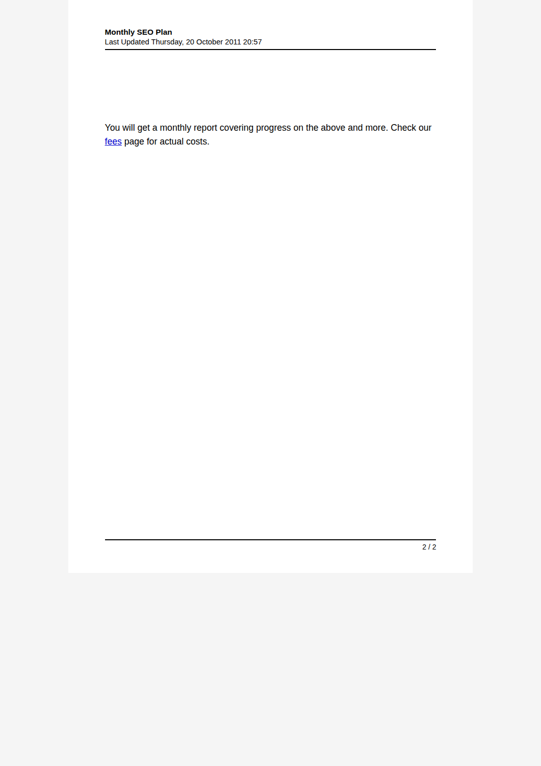Monthly SEO Plan
Last Updated Thursday, 20 October 2011 20:57
You will get a monthly report covering progress on the above and more. Check our fees page for actual costs.
2 / 2